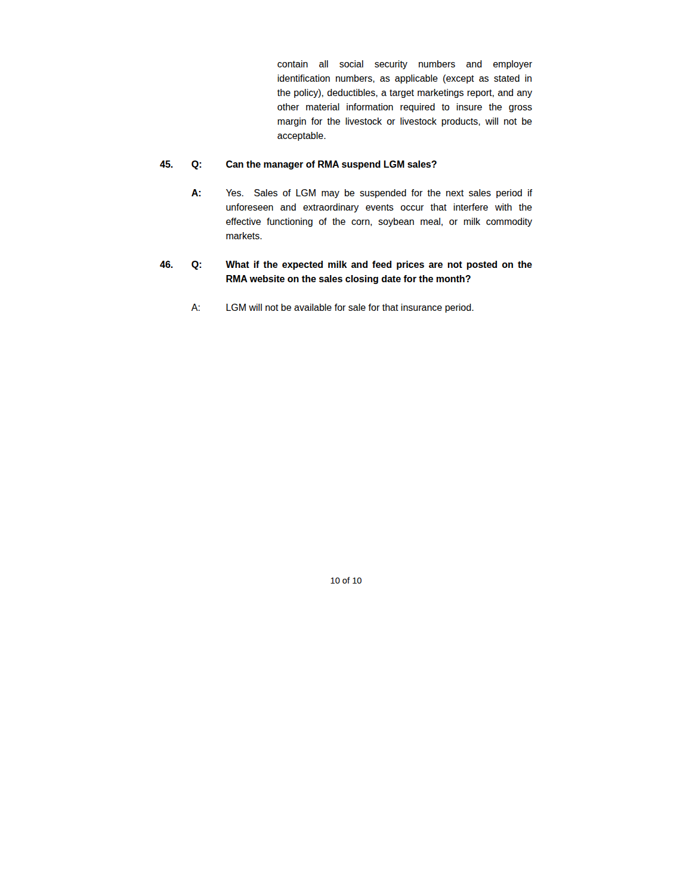contain all social security numbers and employer identification numbers, as applicable (except as stated in the policy), deductibles, a target marketings report, and any other material information required to insure the gross margin for the livestock or livestock products, will not be acceptable.
45.
Q:
Can the manager of RMA suspend LGM sales?
A:
Yes. Sales of LGM may be suspended for the next sales period if unforeseen and extraordinary events occur that interfere with the effective functioning of the corn, soybean meal, or milk commodity markets.
46.
Q:
What if the expected milk and feed prices are not posted on the RMA website on the sales closing date for the month?
A:
LGM will not be available for sale for that insurance period.
10 of 10